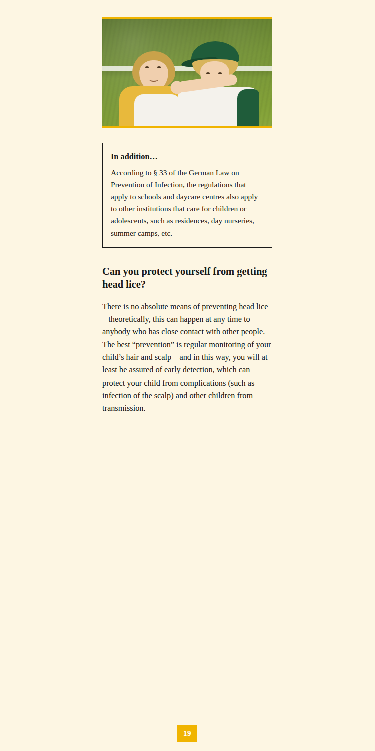In addition…
According to § 33 of the German Law on Prevention of Infection, the regulations that apply to schools and daycare centres also apply to other institutions that care for children or adolescents, such as residences, day nurseries, summer camps, etc.
Can you protect yourself from getting head lice?
There is no absolute means of preventing head lice – theoretically, this can happen at any time to anybody who has close contact with other people. The best “prevention” is regular monitoring of your child’s hair and scalp – and in this way, you will at least be assured of early detection, which can protect your child from complications (such as infection of the scalp) and other children from transmission.
19